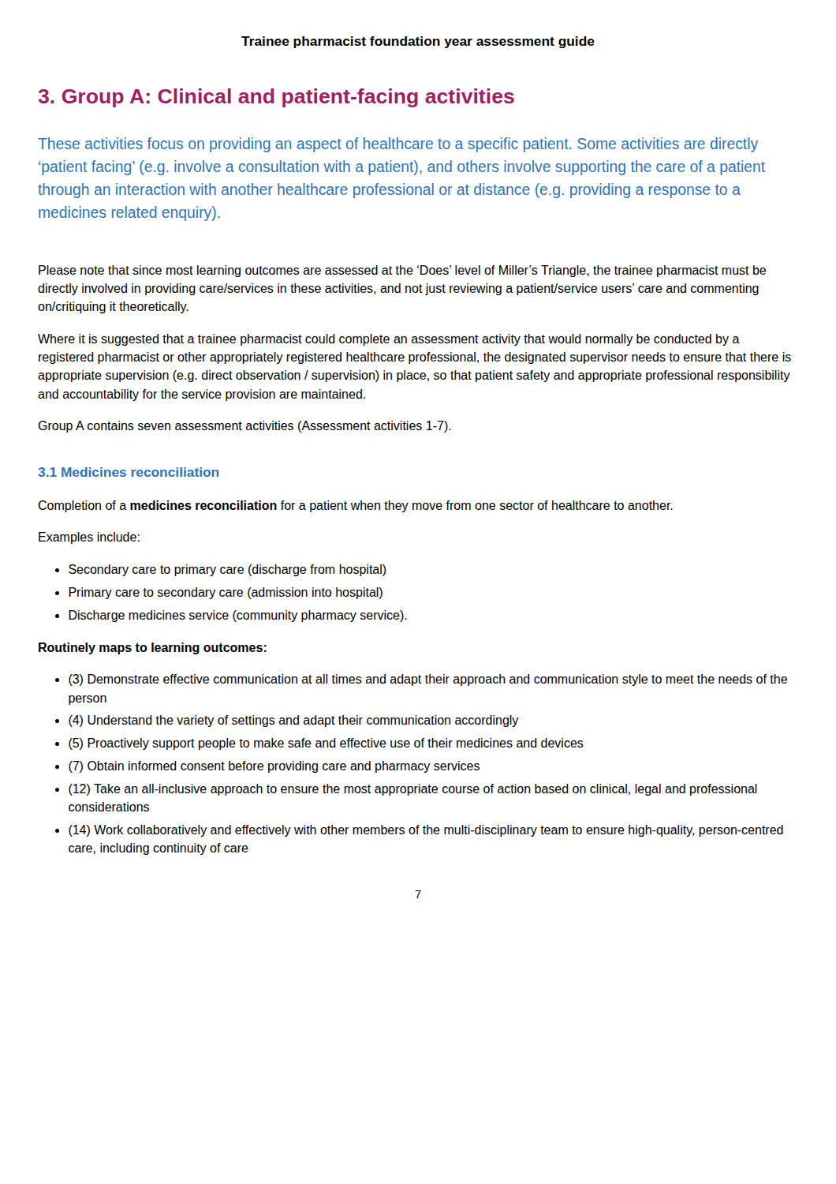Trainee pharmacist foundation year assessment guide
3. Group A: Clinical and patient-facing activities
These activities focus on providing an aspect of healthcare to a specific patient. Some activities are directly ‘patient facing’ (e.g. involve a consultation with a patient), and others involve supporting the care of a patient through an interaction with another healthcare professional or at distance (e.g. providing a response to a medicines related enquiry).
Please note that since most learning outcomes are assessed at the ‘Does’ level of Miller’s Triangle, the trainee pharmacist must be directly involved in providing care/services in these activities, and not just reviewing a patient/service users’ care and commenting on/critiquing it theoretically.
Where it is suggested that a trainee pharmacist could complete an assessment activity that would normally be conducted by a registered pharmacist or other appropriately registered healthcare professional, the designated supervisor needs to ensure that there is appropriate supervision (e.g. direct observation / supervision) in place, so that patient safety and appropriate professional responsibility and accountability for the service provision are maintained.
Group A contains seven assessment activities (Assessment activities 1-7).
3.1 Medicines reconciliation
Completion of a medicines reconciliation for a patient when they move from one sector of healthcare to another.
Examples include:
Secondary care to primary care (discharge from hospital)
Primary care to secondary care (admission into hospital)
Discharge medicines service (community pharmacy service).
Routinely maps to learning outcomes:
(3) Demonstrate effective communication at all times and adapt their approach and communication style to meet the needs of the person
(4) Understand the variety of settings and adapt their communication accordingly
(5) Proactively support people to make safe and effective use of their medicines and devices
(7) Obtain informed consent before providing care and pharmacy services
(12) Take an all-inclusive approach to ensure the most appropriate course of action based on clinical, legal and professional considerations
(14) Work collaboratively and effectively with other members of the multi-disciplinary team to ensure high-quality, person-centred care, including continuity of care
7